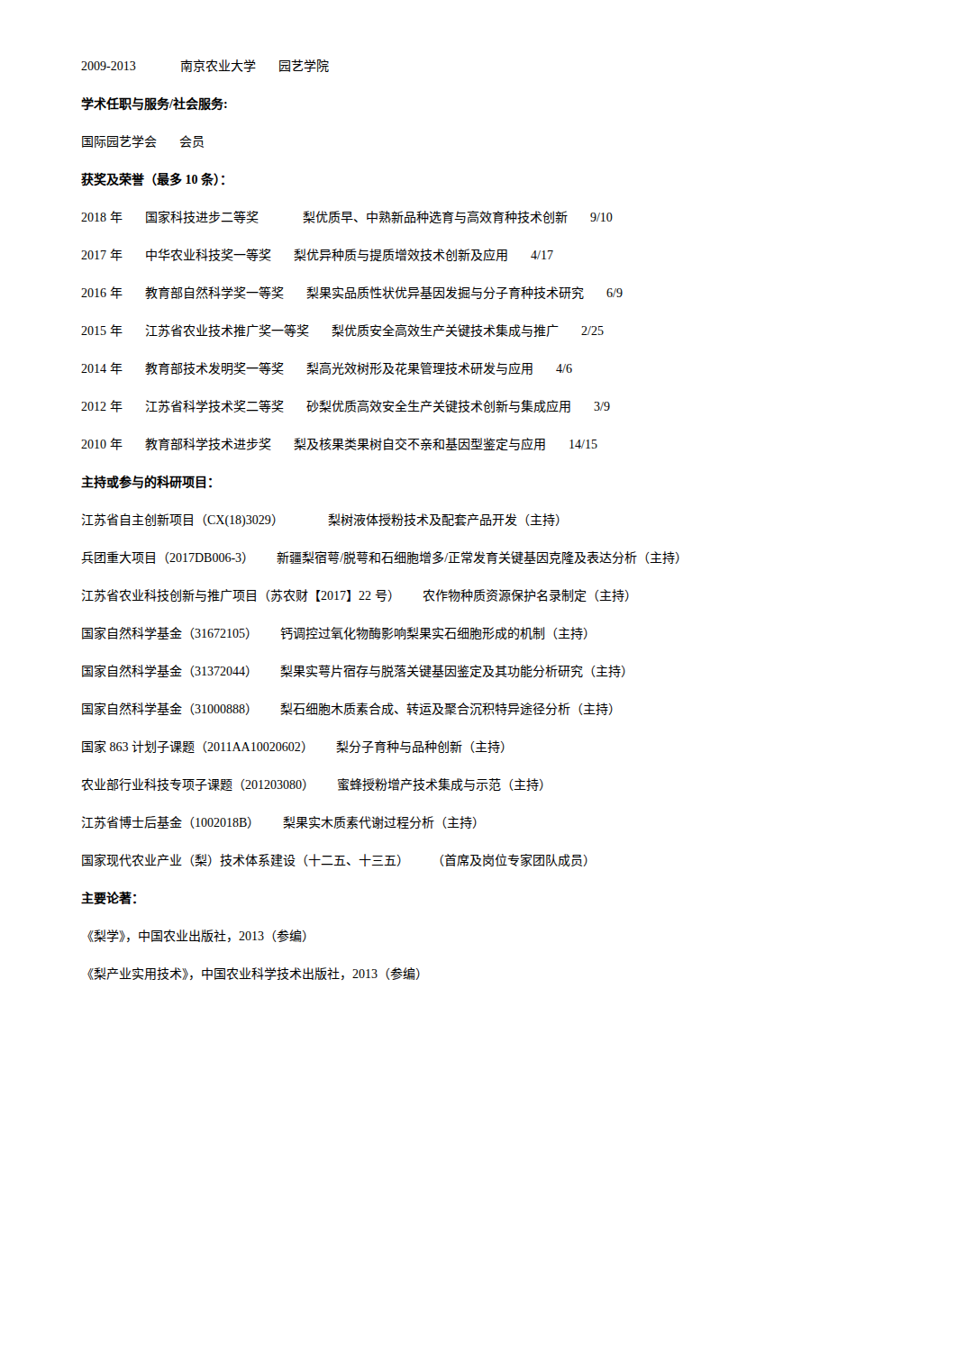2009-2013 南京农业大学 园艺学院
学术任职与服务/社会服务:
国际园艺学会 会员
获奖及荣誉（最多 10 条）：
2018 年 国家科技进步二等奖 梨优质早、中熟新品种选育与高效育种技术创新 9/10
2017 年 中华农业科技奖一等奖 梨优异种质与提质增效技术创新及应用 4/17
2016 年 教育部自然科学奖一等奖 梨果实品质性状优异基因发掘与分子育种技术研究 6/9
2015 年 江苏省农业技术推广奖一等奖 梨优质安全高效生产关键技术集成与推广 2/25
2014 年 教育部技术发明奖一等奖 梨高光效树形及花果管理技术研发与应用 4/6
2012 年 江苏省科学技术奖二等奖 砂梨优质高效安全生产关键技术创新与集成应用 3/9
2010 年 教育部科学技术进步奖 梨及核果类果树自交不亲和基因型鉴定与应用 14/15
主持或参与的科研项目：
江苏省自主创新项目（CX(18)3029） 梨树液体授粉技术及配套产品开发（主持）
兵团重大项目（2017DB006-3） 新疆梨宿萼/脱萼和石细胞增多/正常发育关键基因克隆及表达分析（主持）
江苏省农业科技创新与推广项目（苏农财【2017】22 号） 农作物种质资源保护名录制定（主持）
国家自然科学基金（31672105） 钙调控过氧化物酶影响梨果实石细胞形成的机制（主持）
国家自然科学基金（31372044） 梨果实萼片宿存与脱落关键基因鉴定及其功能分析研究（主持）
国家自然科学基金（31000888） 梨石细胞木质素合成、转运及聚合沉积特异途径分析（主持）
国家 863 计划子课题（2011AA10020602） 梨分子育种与品种创新（主持）
农业部行业科技专项子课题（201203080） 蜜蜂授粉增产技术集成与示范（主持）
江苏省博士后基金（1002018B） 梨果实木质素代谢过程分析（主持）
国家现代农业产业（梨）技术体系建设（十二五、十三五） （首席及岗位专家团队成员）
主要论著：
《梨学》，中国农业出版社，2013（参编）
《梨产业实用技术》，中国农业科学技术出版社，2013（参编）